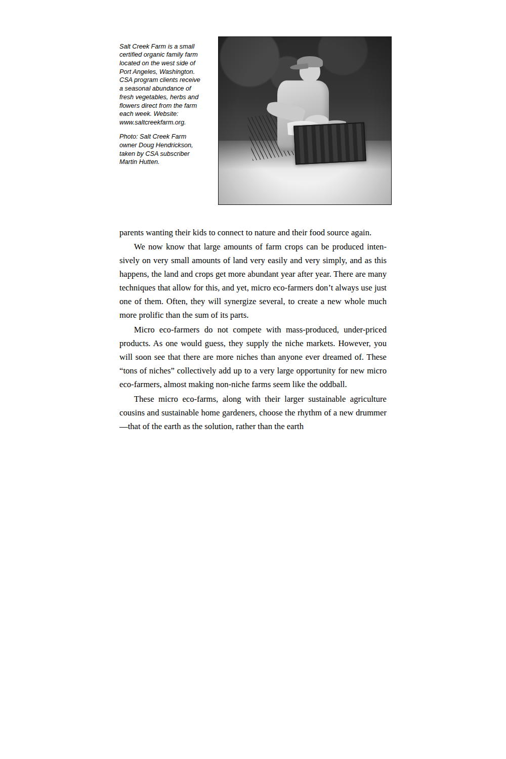Salt Creek Farm is a small certified organic family farm located on the west side of Port Angeles, Washington. CSA program clients receive a seasonal abundance of fresh vegetables, herbs and flowers direct from the farm each week. Website: www.saltcreekfarm.org.
Photo: Salt Creek Farm owner Doug Hendrickson, taken by CSA subscriber Martin Hutten.
parents wanting their kids to connect to nature and their food source again.
We now know that large amounts of farm crops can be produced intensively on very small amounts of land very easily and very simply, and as this happens, the land and crops get more abundant year after year. There are many techniques that allow for this, and yet, micro eco-farmers don’t always use just one of them. Often, they will synergize several, to create a new whole much more prolific than the sum of its parts.
Micro eco-farmers do not compete with mass-produced, under-priced products. As one would guess, they supply the niche markets. However, you will soon see that there are more niches than anyone ever dreamed of. These “tons of niches” collectively add up to a very large opportunity for new micro eco-farmers, almost making non-niche farms seem like the oddball.
These micro eco-farms, along with their larger sustainable agriculture cousins and sustainable home gardeners, choose the rhythm of a new drummer—that of the earth as the solution, rather than the earth